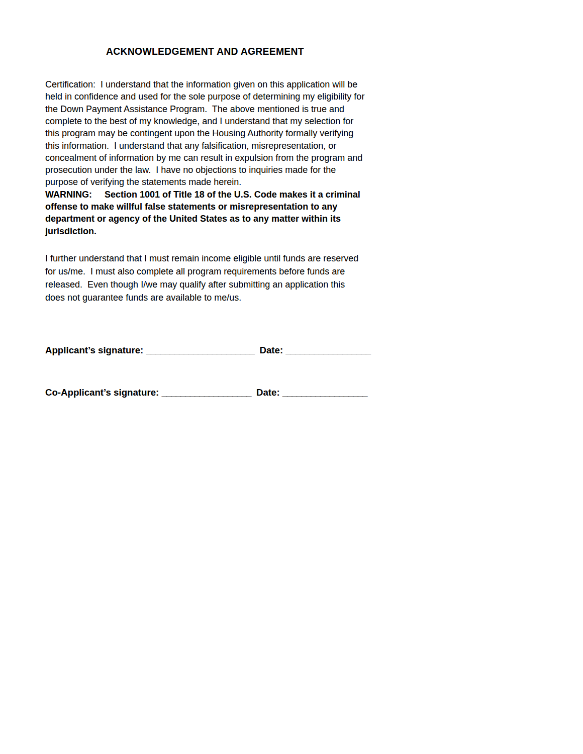ACKNOWLEDGEMENT AND AGREEMENT
Certification: I understand that the information given on this application will be held in confidence and used for the sole purpose of determining my eligibility for the Down Payment Assistance Program. The above mentioned is true and complete to the best of my knowledge, and I understand that my selection for this program may be contingent upon the Housing Authority formally verifying this information. I understand that any falsification, misrepresentation, or concealment of information by me can result in expulsion from the program and prosecution under the law. I have no objections to inquiries made for the purpose of verifying the statements made herein.
WARNING: Section 1001 of Title 18 of the U.S. Code makes it a criminal offense to make willful false statements or misrepresentation to any department or agency of the United States as to any matter within its jurisdiction.
I further understand that I must remain income eligible until funds are reserved for us/me. I must also complete all program requirements before funds are released. Even though I/we may qualify after submitting an application this does not guarantee funds are available to me/us.
Applicant’s signature: _______________________ Date: __________________
Co-Applicant’s signature: ___________________ Date: __________________